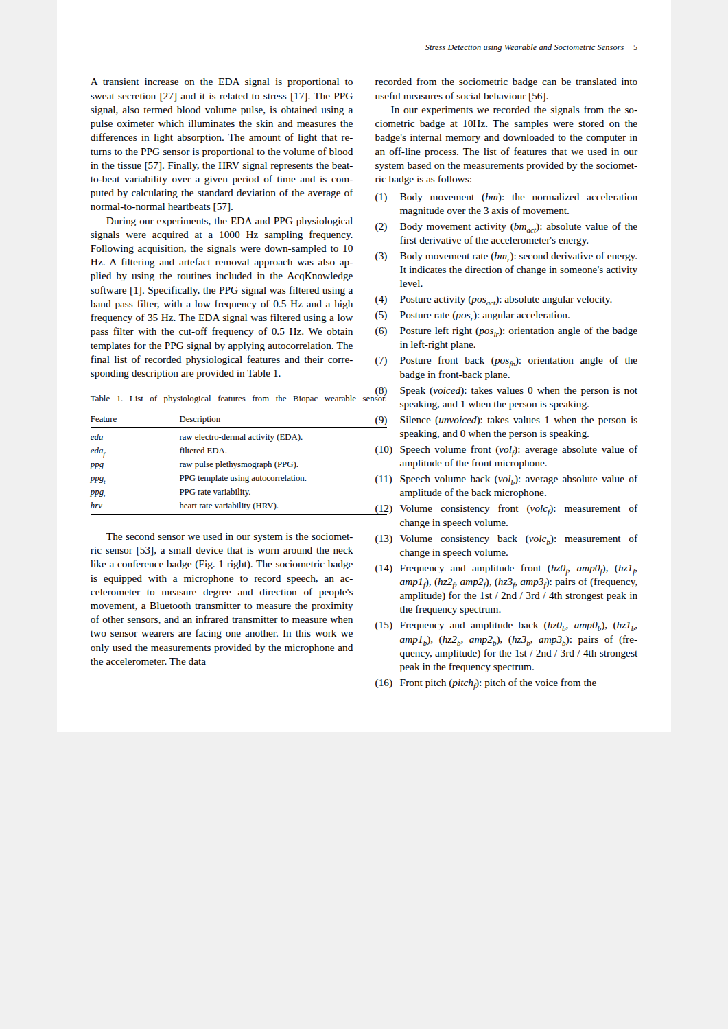Stress Detection using Wearable and Sociometric Sensors 5
A transient increase on the EDA signal is proportional to sweat secretion [27] and it is related to stress [17]. The PPG signal, also termed blood volume pulse, is obtained using a pulse oximeter which illuminates the skin and measures the differences in light absorption. The amount of light that returns to the PPG sensor is proportional to the volume of blood in the tissue [57]. Finally, the HRV signal represents the beat-to-beat variability over a given period of time and is computed by calculating the standard deviation of the average of normal-to-normal heartbeats [57].
During our experiments, the EDA and PPG physiological signals were acquired at a 1000 Hz sampling frequency. Following acquisition, the signals were down-sampled to 10 Hz. A filtering and artefact removal approach was also applied by using the routines included in the AcqKnowledge software [1]. Specifically, the PPG signal was filtered using a band pass filter, with a low frequency of 0.5 Hz and a high frequency of 35 Hz. The EDA signal was filtered using a low pass filter with the cut-off frequency of 0.5 Hz. We obtain templates for the PPG signal by applying autocorrelation. The final list of recorded physiological features and their corresponding description are provided in Table 1.
Table 1. List of physiological features from the Biopac wearable sensor.
| Feature | Description |
| --- | --- |
| eda | raw electro-dermal activity (EDA). |
| eda f | filtered EDA. |
| ppg | raw pulse plethysmograph (PPG). |
| ppg t | PPG template using autocorrelation. |
| ppg r | PPG rate variability. |
| hrv | heart rate variability (HRV). |
The second sensor we used in our system is the sociometric sensor [53], a small device that is worn around the neck like a conference badge (Fig. 1 right). The sociometric badge is equipped with a microphone to record speech, an accelerometer to measure degree and direction of people's movement, a Bluetooth transmitter to measure the proximity of other sensors, and an infrared transmitter to measure when two sensor wearers are facing one another. In this work we only used the measurements provided by the microphone and the accelerometer. The data
recorded from the sociometric badge can be translated into useful measures of social behaviour [56].
In our experiments we recorded the signals from the sociometric badge at 10Hz. The samples were stored on the badge's internal memory and downloaded to the computer in an off-line process. The list of features that we used in our system based on the measurements provided by the sociometric badge is as follows:
Body movement (bm): the normalized acceleration magnitude over the 3 axis of movement.
Body movement activity (bmact): absolute value of the first derivative of the accelerometer's energy.
Body movement rate (bmr): second derivative of energy. It indicates the direction of change in someone's activity level.
Posture activity (posact): absolute angular velocity.
Posture rate (posr): angular acceleration.
Posture left right (poslr): orientation angle of the badge in left-right plane.
Posture front back (posfb): orientation angle of the badge in front-back plane.
Speak (voiced): takes values 0 when the person is not speaking, and 1 when the person is speaking.
Silence (unvoiced): takes values 1 when the person is speaking, and 0 when the person is speaking.
Speech volume front (volf): average absolute value of amplitude of the front microphone.
Speech volume back (volb): average absolute value of amplitude of the back microphone.
Volume consistency front (volcf): measurement of change in speech volume.
Volume consistency back (volcb): measurement of change in speech volume.
Frequency and amplitude front (hz0f, amp0f), (hz1f, amp1f), (hz2f, amp2f), (hz3f, amp3f): pairs of (frequency, amplitude) for the 1st / 2nd / 3rd / 4th strongest peak in the frequency spectrum.
Frequency and amplitude back (hz0b, amp0b), (hz1b, amp1b), (hz2b, amp2b), (hz3b, amp3b): pairs of (frequency, amplitude) for the 1st / 2nd / 3rd / 4th strongest peak in the frequency spectrum.
Front pitch (pitchf): pitch of the voice from the